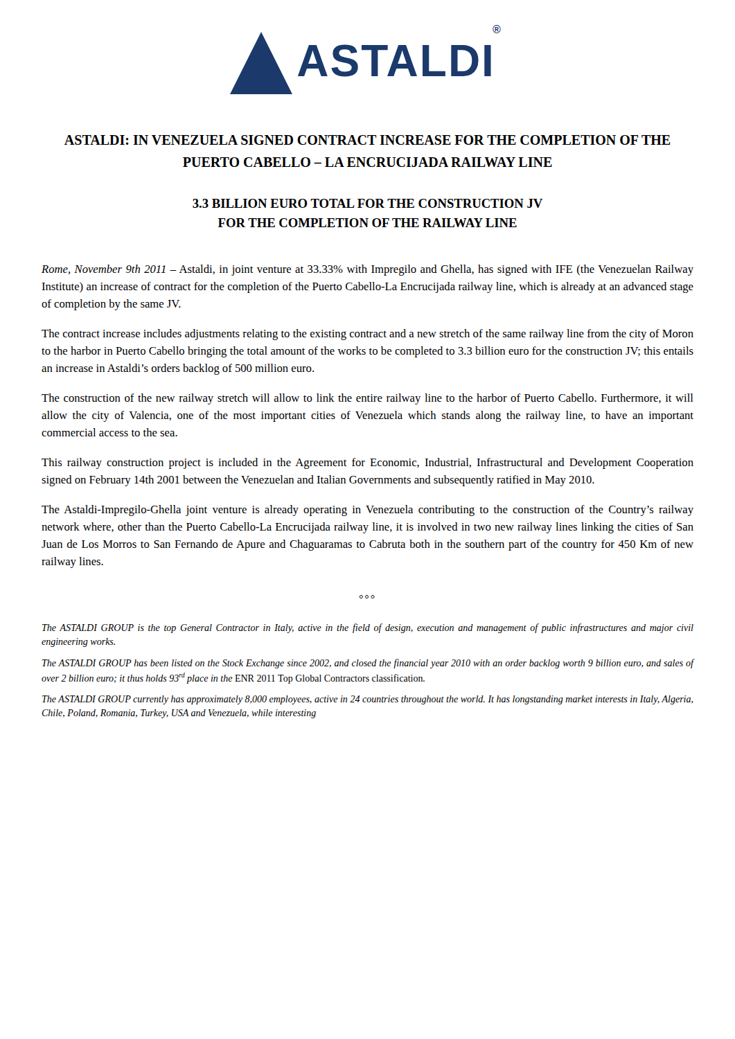ASTALDI®
ASTALDI: IN VENEZUELA SIGNED CONTRACT INCREASE FOR THE COMPLETION OF THE PUERTO CABELLO – LA ENCRUCIJADA RAILWAY LINE
3.3 BILLION EURO TOTAL FOR THE CONSTRUCTION JV
FOR THE COMPLETION OF THE RAILWAY LINE
Rome, November 9th 2011 – Astaldi, in joint venture at 33.33% with Impregilo and Ghella, has signed with IFE (the Venezuelan Railway Institute) an increase of contract for the completion of the Puerto Cabello-La Encrucijada railway line, which is already at an advanced stage of completion by the same JV.
The contract increase includes adjustments relating to the existing contract and a new stretch of the same railway line from the city of Moron to the harbor in Puerto Cabello bringing the total amount of the works to be completed to 3.3 billion euro for the construction JV; this entails an increase in Astaldi’s orders backlog of 500 million euro.
The construction of the new railway stretch will allow to link the entire railway line to the harbor of Puerto Cabello. Furthermore, it will allow the city of Valencia, one of the most important cities of Venezuela which stands along the railway line, to have an important commercial access to the sea.
This railway construction project is included in the Agreement for Economic, Industrial, Infrastructural and Development Cooperation signed on February 14th 2001 between the Venezuelan and Italian Governments and subsequently ratified in May 2010.
The Astaldi-Impregilo-Ghella joint venture is already operating in Venezuela contributing to the construction of the Country’s railway network where, other than the Puerto Cabello-La Encrucijada railway line, it is involved in two new railway lines linking the cities of San Juan de Los Morros to San Fernando de Apure and Chaguaramas to Cabruta both in the southern part of the country for 450 Km of new railway lines.
°°°
The ASTALDI GROUP is the top General Contractor in Italy, active in the field of design, execution and management of public infrastructures and major civil engineering works.
The ASTALDI GROUP has been listed on the Stock Exchange since 2002, and closed the financial year 2010 with an order backlog worth 9 billion euro, and sales of over 2 billion euro; it thus holds 93rd place in the ENR 2011 Top Global Contractors classification.
The ASTALDI GROUP currently has approximately 8,000 employees, active in 24 countries throughout the world. It has longstanding market interests in Italy, Algeria, Chile, Poland, Romania, Turkey, USA and Venezuela, while interesting